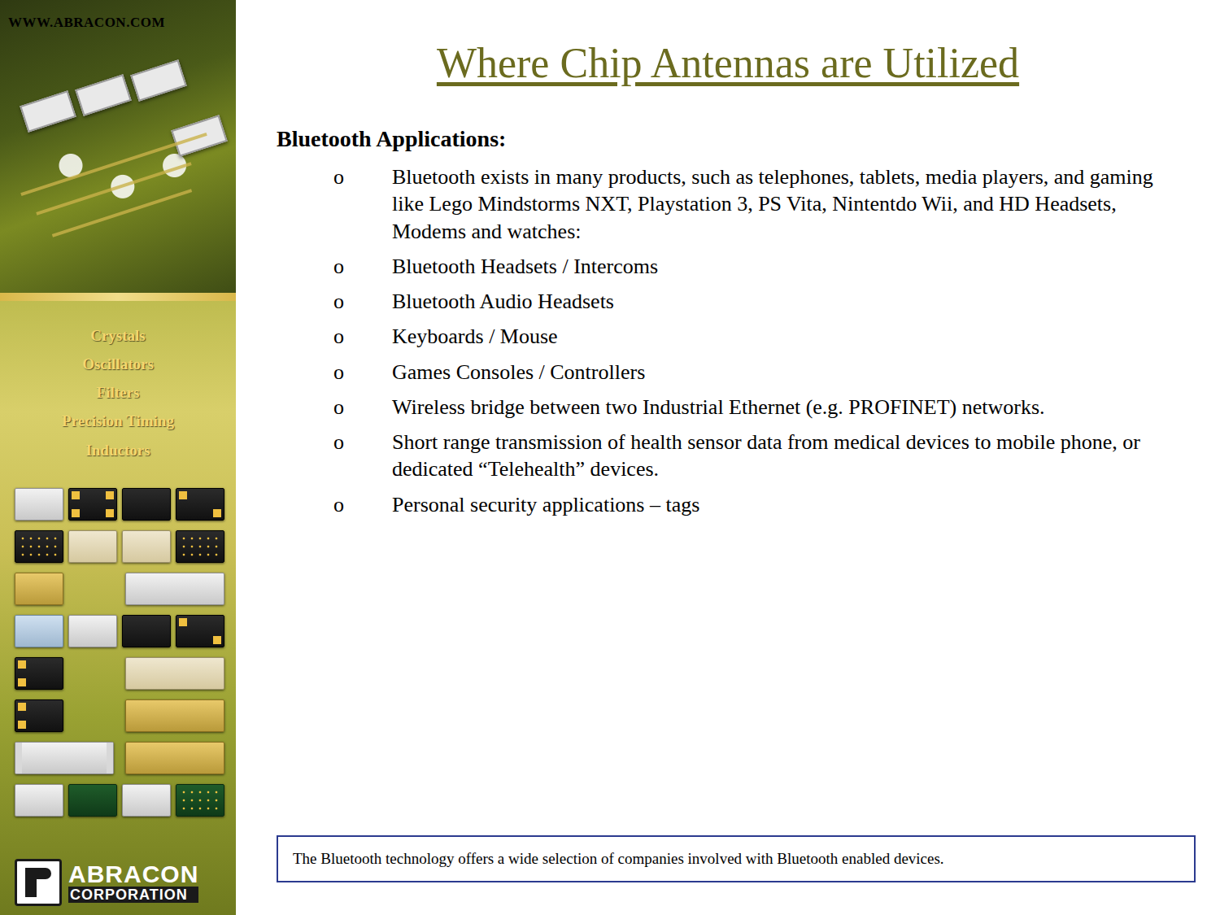WWW.ABRACON.COM
Crystals
Oscillators
Filters
Precision Timing
Inductors
ABRACON CORPORATION
Where Chip Antennas are Utilized
Bluetooth Applications:
Bluetooth exists in many products, such as telephones, tablets, media players, and gaming like Lego Mindstorms NXT, Playstation 3, PS Vita, Nintentdo Wii, and HD Headsets, Modems and watches:
Bluetooth Headsets / Intercoms
Bluetooth Audio Headsets
Keyboards / Mouse
Games Consoles / Controllers
Wireless bridge between two Industrial Ethernet (e.g. PROFINET) networks.
Short range transmission of health sensor data from medical devices to mobile phone, or dedicated “Telehealth” devices.
Personal security applications – tags
The Bluetooth technology offers a wide selection of companies involved with Bluetooth enabled devices.